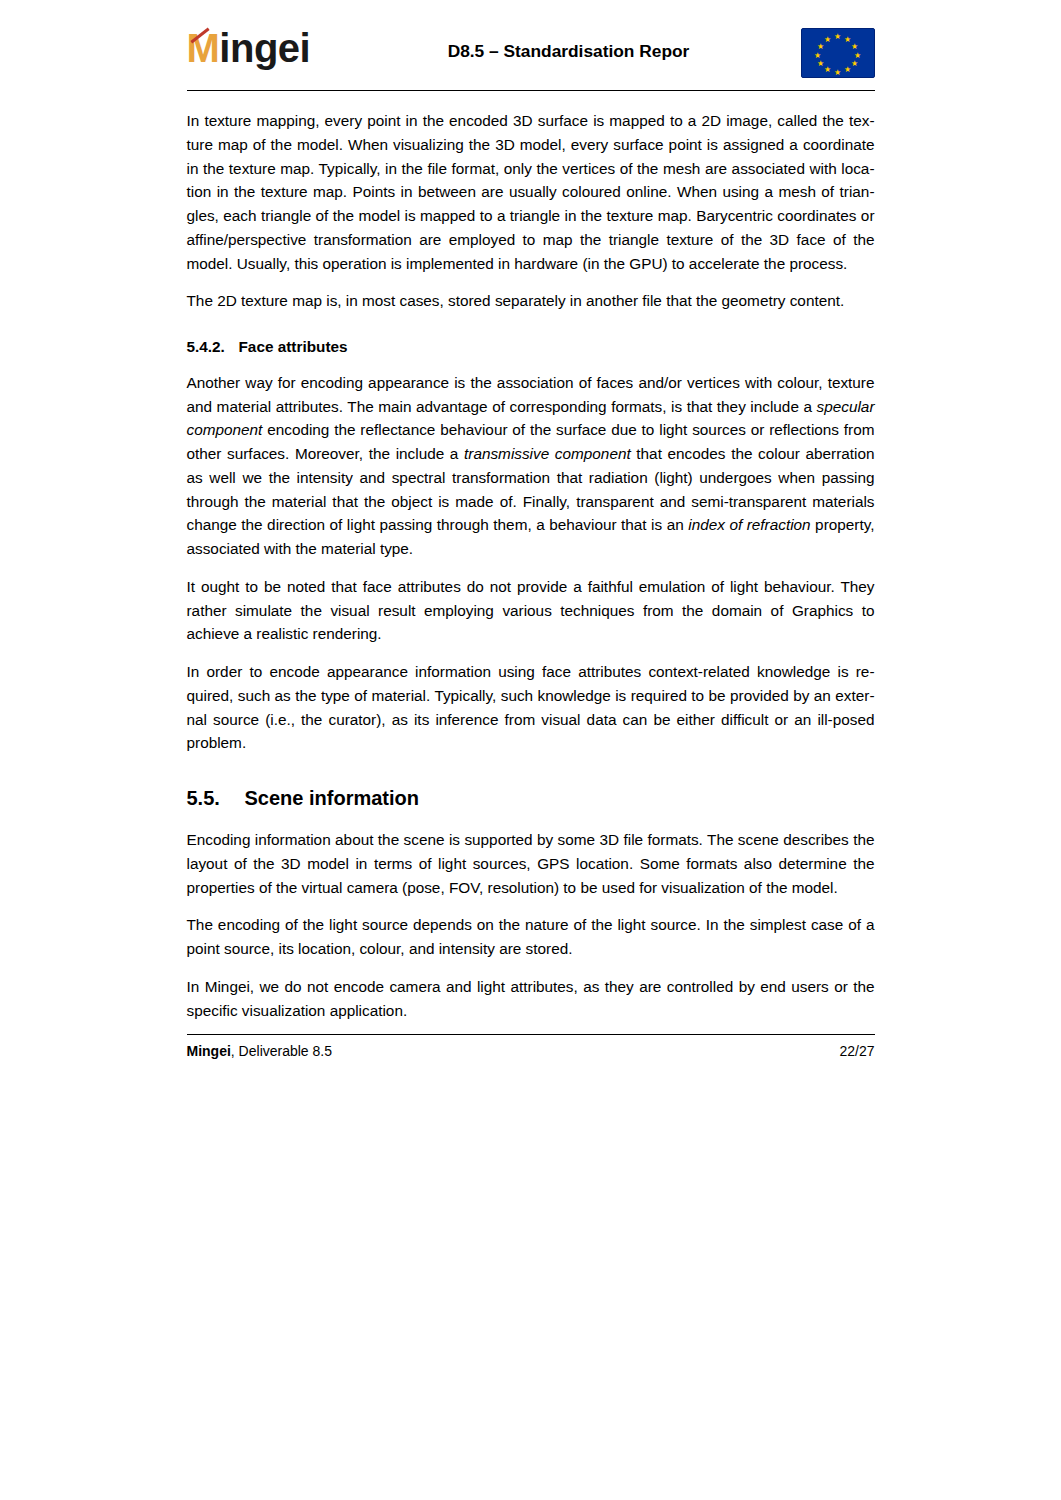Mingei
D8.5 – Standardisation Repor
In texture mapping, every point in the encoded 3D surface is mapped to a 2D image, called the texture map of the model. When visualizing the 3D model, every surface point is assigned a coordinate in the texture map. Typically, in the file format, only the vertices of the mesh are associated with location in the texture map. Points in between are usually coloured online. When using a mesh of triangles, each triangle of the model is mapped to a triangle in the texture map. Barycentric coordinates or affine/perspective transformation are employed to map the triangle texture of the 3D face of the model. Usually, this operation is implemented in hardware (in the GPU) to accelerate the process.
The 2D texture map is, in most cases, stored separately in another file that the geometry content.
5.4.2. Face attributes
Another way for encoding appearance is the association of faces and/or vertices with colour, texture and material attributes. The main advantage of corresponding formats, is that they include a specular component encoding the reflectance behaviour of the surface due to light sources or reflections from other surfaces. Moreover, the include a transmissive component that encodes the colour aberration as well we the intensity and spectral transformation that radiation (light) undergoes when passing through the material that the object is made of. Finally, transparent and semi-transparent materials change the direction of light passing through them, a behaviour that is an index of refraction property, associated with the material type.
It ought to be noted that face attributes do not provide a faithful emulation of light behaviour. They rather simulate the visual result employing various techniques from the domain of Graphics to achieve a realistic rendering.
In order to encode appearance information using face attributes context-related knowledge is required, such as the type of material. Typically, such knowledge is required to be provided by an external source (i.e., the curator), as its inference from visual data can be either difficult or an ill-posed problem.
5.5. Scene information
Encoding information about the scene is supported by some 3D file formats. The scene describes the layout of the 3D model in terms of light sources, GPS location. Some formats also determine the properties of the virtual camera (pose, FOV, resolution) to be used for visualization of the model.
The encoding of the light source depends on the nature of the light source. In the simplest case of a point source, its location, colour, and intensity are stored.
In Mingei, we do not encode camera and light attributes, as they are controlled by end users or the specific visualization application.
Mingei, Deliverable 8.5
22/27